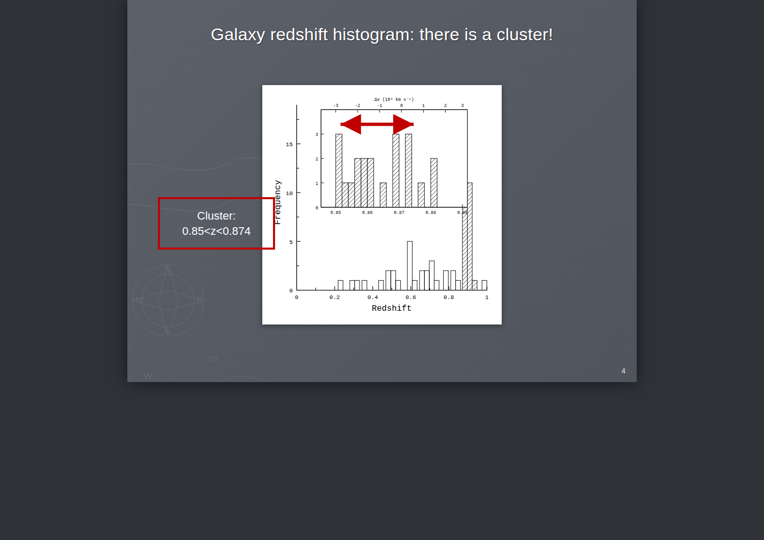N S W E S W m
Galaxy redshift histogram: there is a cluster!
Cluster:
0.85<z<0.874
0 0.2 0.4 0.6 0.8 1 Redshift 0 5 10 15 Frequency -3 -2 -1 0 1 2 3 Δv (10³ km s⁻¹) 0.85 0.86 0.87 0.88 0.89 0 1 2 3
4